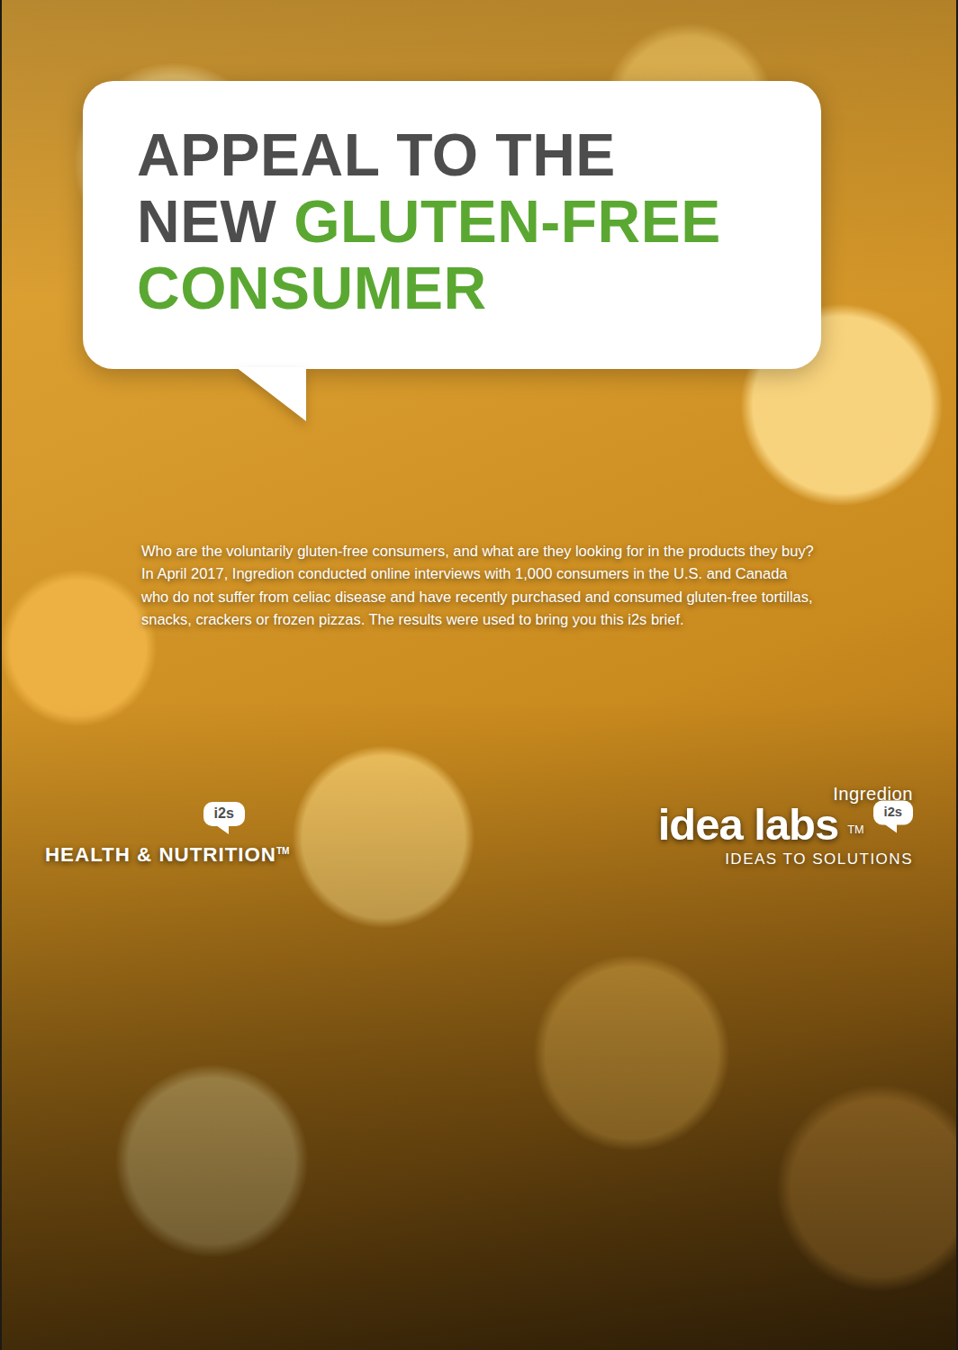Appeal to the new gluten-free consumer
Who are the voluntarily gluten-free consumers, and what are they looking for in the products they buy? In April 2017, Ingredion conducted online interviews with 1,000 consumers in the U.S. and Canada who do not suffer from celiac disease and have recently purchased and consumed gluten-free tortillas, snacks, crackers or frozen pizzas. The results were used to bring you this i2s brief.
i2s Health & NutritionTM
Ingredion idea labsTM i2s Ideas to Solutions